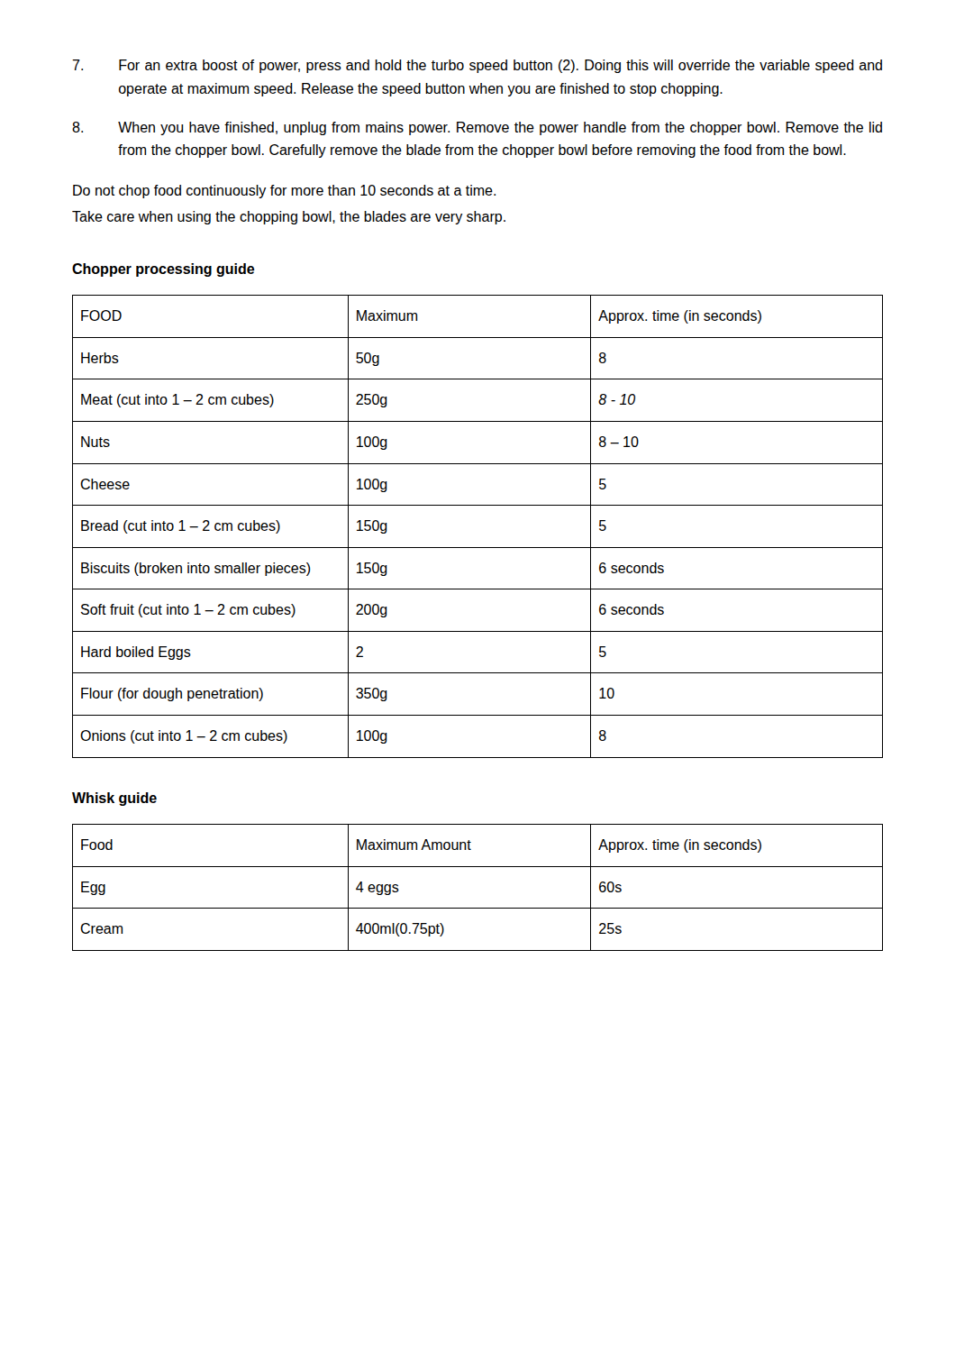7. For an extra boost of power, press and hold the turbo speed button (2). Doing this will override the variable speed and operate at maximum speed. Release the speed button when you are finished to stop chopping.
8. When you have finished, unplug from mains power. Remove the power handle from the chopper bowl. Remove the lid from the chopper bowl. Carefully remove the blade from the chopper bowl before removing the food from the bowl.
Do not chop food continuously for more than 10 seconds at a time.
Take care when using the chopping bowl, the blades are very sharp.
Chopper processing guide
| FOOD | Maximum | Approx. time (in seconds) |
| Herbs | 50g | 8 |
| Meat (cut into 1 – 2 cm cubes) | 250g | 8 - 10 |
| Nuts | 100g | 8 – 10 |
| Cheese | 100g | 5 |
| Bread (cut into 1 – 2 cm cubes) | 150g | 5 |
| Biscuits (broken into smaller pieces) | 150g | 6 seconds |
| Soft fruit (cut into 1 – 2 cm cubes) | 200g | 6 seconds |
| Hard boiled Eggs | 2 | 5 |
| Flour (for dough penetration) | 350g | 10 |
| Onions (cut into 1 – 2 cm cubes) | 100g | 8 |
Whisk guide
| Food | Maximum Amount | Approx. time (in seconds) |
| Egg | 4 eggs | 60s |
| Cream | 400ml(0.75pt) | 25s |